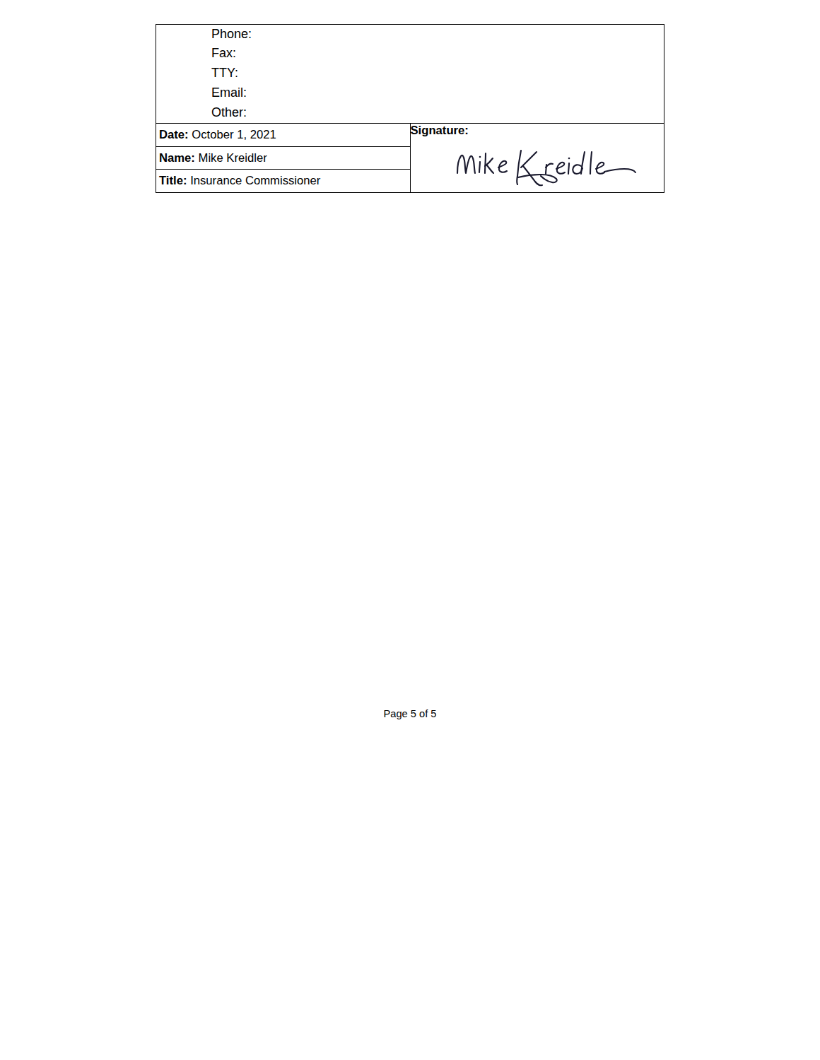| Phone: Fax: TTY: Email: Other: |
| / Date: October 1, 2021 / / Name: Mike Kreidler / / Title: Insurance Commissioner / | Signature: |
Page 5 of 5